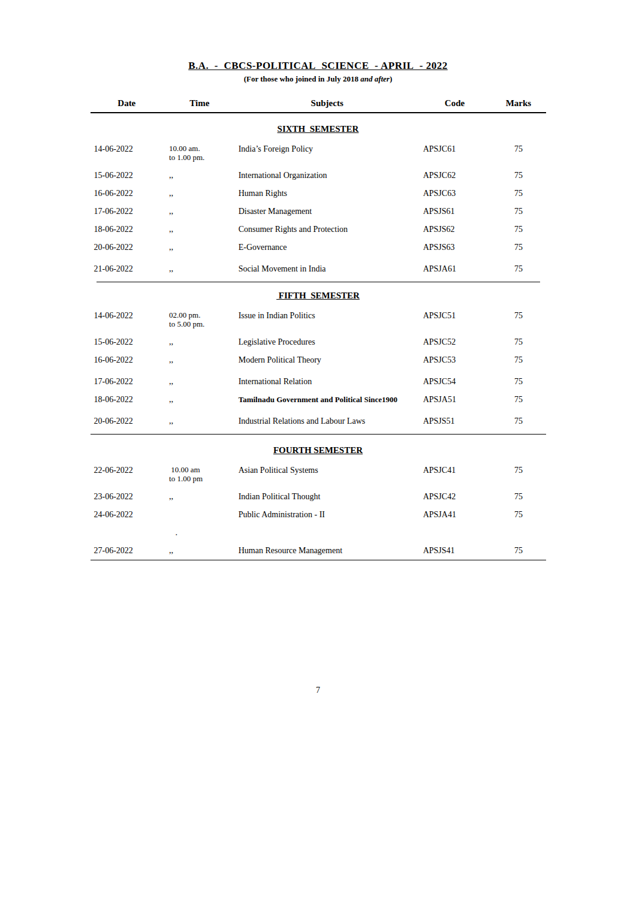B.A. - CBCS-POLITICAL SCIENCE - APRIL - 2022
(For those who joined in July 2018 and after)
| Date | Time | Subjects | Code | Marks |
| --- | --- | --- | --- | --- |
| SIXTH SEMESTER |
| 14-06-2022 | 10.00 am. to 1.00 pm. | India’s Foreign Policy | APSJC61 | 75 |
| 15-06-2022 | ,, | International Organization | APSJC62 | 75 |
| 16-06-2022 | ,, | Human Rights | APSJC63 | 75 |
| 17-06-2022 | ,, | Disaster Management | APSJS61 | 75 |
| 18-06-2022 | ,, | Consumer Rights and Protection | APSJS62 | 75 |
| 20-06-2022 | ,, | E-Governance | APSJS63 | 75 |
| 21-06-2022 | ,, | Social Movement in India | APSJA61 | 75 |
| FIFTH SEMESTER |
| 14-06-2022 | 02.00 pm. to 5.00 pm. | Issue in Indian Politics | APSJC51 | 75 |
| 15-06-2022 | ,, | Legislative Procedures | APSJC52 | 75 |
| 16-06-2022 | ,, | Modern Political Theory | APSJC53 | 75 |
| 17-06-2022 | ,, | International Relation | APSJC54 | 75 |
| 18-06-2022 | ,, | Tamilnadu Government and Political Since1900 | APSJA51 | 75 |
| 20-06-2022 | ,, | Industrial Relations and Labour Laws | APSJS51 | 75 |
| FOURTH SEMESTER |
| 22-06-2022 | 10.00 am to 1.00 pm | Asian Political Systems | APSJC41 | 75 |
| 23-06-2022 | ,, | Indian Political Thought | APSJC42 | 75 |
| 24-06-2022 | | Public Administration - II | APSJA41 | 75 |
| | . | | | |
| 27-06-2022 | ,, | Human Resource Management | APSJS41 | 75 |
7